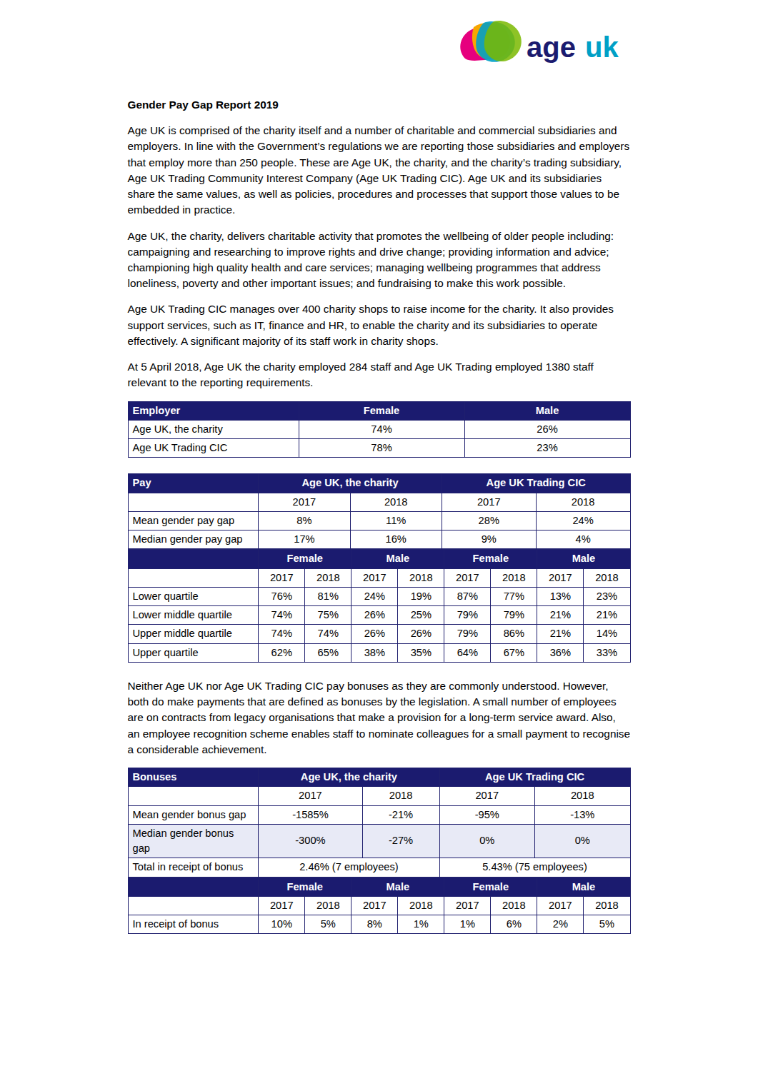age uk
Gender Pay Gap Report 2019
Age UK is comprised of the charity itself and a number of charitable and commercial subsidiaries and employers. In line with the Government’s regulations we are reporting those subsidiaries and employers that employ more than 250 people. These are Age UK, the charity, and the charity’s trading subsidiary, Age UK Trading Community Interest Company (Age UK Trading CIC). Age UK and its subsidiaries share the same values, as well as policies, procedures and processes that support those values to be embedded in practice.
Age UK, the charity, delivers charitable activity that promotes the wellbeing of older people including: campaigning and researching to improve rights and drive change; providing information and advice; championing high quality health and care services; managing wellbeing programmes that address loneliness, poverty and other important issues; and fundraising to make this work possible.
Age UK Trading CIC manages over 400 charity shops to raise income for the charity. It also provides support services, such as IT, finance and HR, to enable the charity and its subsidiaries to operate effectively. A significant majority of its staff work in charity shops.
At 5 April 2018, Age UK the charity employed 284 staff and Age UK Trading employed 1380 staff relevant to the reporting requirements.
Employer gender split
| Employer | Female | Male |
| --- | --- | --- |
| Age UK, the charity | 74% | 26% |
| Age UK Trading CIC | 78% | 23% |
Pay gap figures
| Pay | Age UK, the charity | Age UK Trading CIC |
| --- | --- | --- |
| | 2017 | 2018 | 2017 | 2018 |
| Mean gender pay gap | 8% | 11% | 28% | 24% |
| Median gender pay gap | 17% | 16% | 9% | 4% |
Quartile gender distribution
| | Female | Male | Female | Male |
| --- | --- | --- | --- | --- |
| | 2017 | 2018 | 2017 | 2018 | 2017 | 2018 | 2017 | 2018 |
| Lower quartile | 76% | 81% | 24% | 19% | 87% | 77% | 13% | 23% |
| Lower middle quartile | 74% | 75% | 26% | 25% | 79% | 79% | 21% | 21% |
| Upper middle quartile | 74% | 74% | 26% | 26% | 79% | 86% | 21% | 14% |
| Upper quartile | 62% | 65% | 38% | 35% | 64% | 67% | 36% | 33% |
Neither Age UK nor Age UK Trading CIC pay bonuses as they are commonly understood. However, both do make payments that are defined as bonuses by the legislation. A small number of employees are on contracts from legacy organisations that make a provision for a long-term service award. Also, an employee recognition scheme enables staff to nominate colleagues for a small payment to recognise a considerable achievement.
Bonus figures
| Bonuses | Age UK, the charity | Age UK Trading CIC |
| --- | --- | --- |
| | 2017 | 2018 | 2017 | 2018 |
| Mean gender bonus gap | -1585% | -21% | -95% | -13% |
| Median gender bonus gap | -300% | -27% | 0% | 0% |
| Total in receipt of bonus | 2.46% (7 employees) | 5.43% (75 employees) |
Bonus receipt by gender
| | Female | Male | Female | Male |
| --- | --- | --- | --- | --- |
| | 2017 | 2018 | 2017 | 2018 | 2017 | 2018 | 2017 | 2018 |
| In receipt of bonus | 10% | 5% | 8% | 1% | 1% | 6% | 2% | 5% |